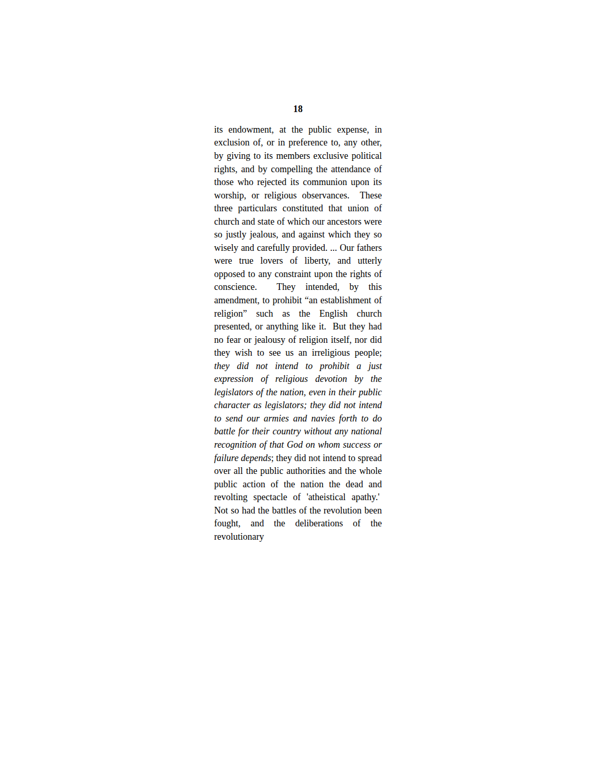18
its endowment, at the public expense, in exclusion of, or in preference to, any other, by giving to its members exclusive political rights, and by compelling the attendance of those who rejected its communion upon its worship, or religious observances. These three particulars constituted that union of church and state of which our ancestors were so justly jealous, and against which they so wisely and carefully provided. ... Our fathers were true lovers of liberty, and utterly opposed to any constraint upon the rights of conscience. They intended, by this amendment, to prohibit “an establishment of religion” such as the English church presented, or anything like it. But they had no fear or jealousy of religion itself, nor did they wish to see us an irreligious people; they did not intend to prohibit a just expression of religious devotion by the legislators of the nation, even in their public character as legislators; they did not intend to send our armies and navies forth to do battle for their country without any national recognition of that God on whom success or failure depends; they did not intend to spread over all the public authorities and the whole public action of the nation the dead and revolting spectacle of 'atheistical apathy.' Not so had the battles of the revolution been fought, and the deliberations of the revolutionary